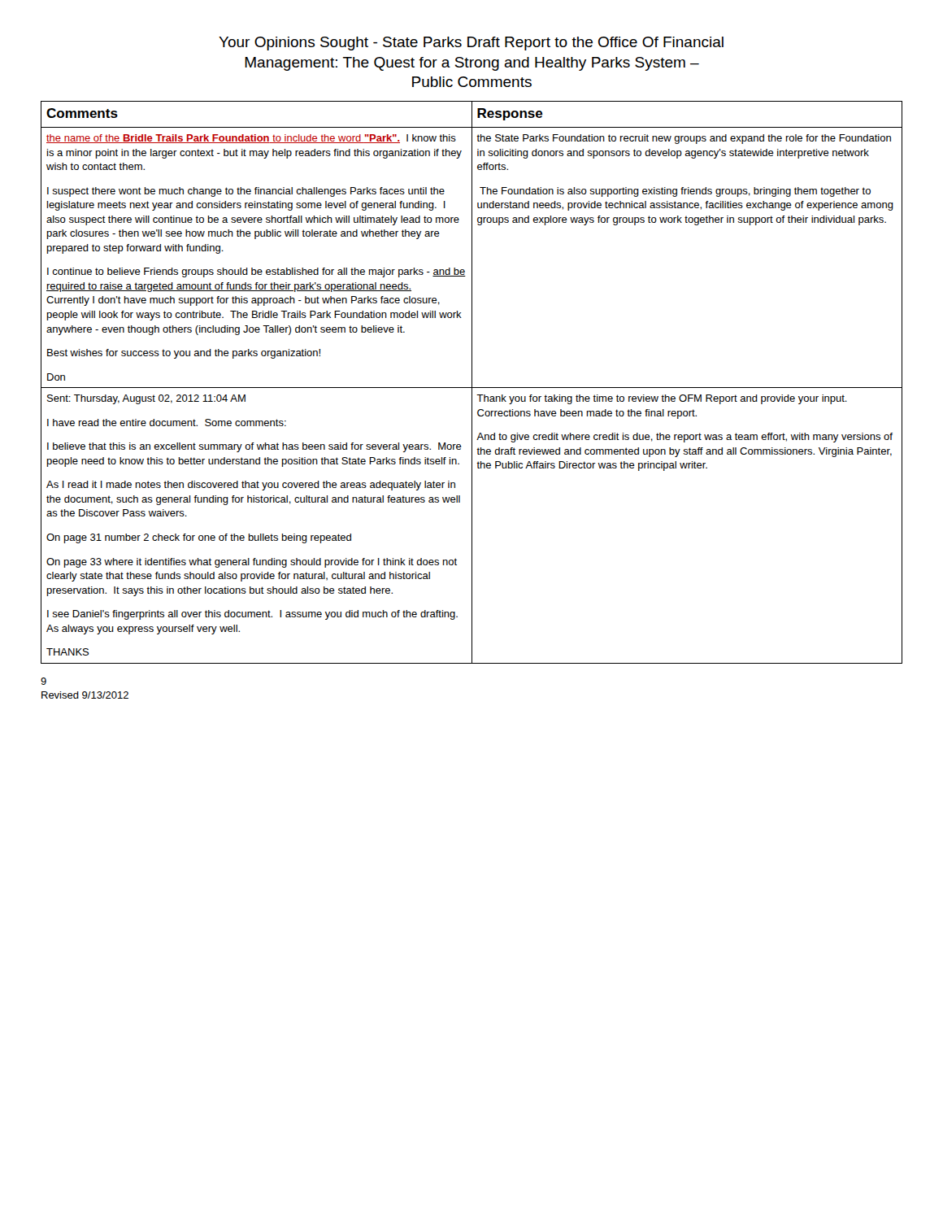Your Opinions Sought - State Parks Draft Report to the Office Of Financial
Management: The Quest for a Strong and Healthy Parks System –
Public Comments
| Comments | Response |
| --- | --- |
| the name of the Bridle Trails Park Foundation to include the word "Park". I know this is a minor point in the larger context - but it may help readers find this organization if they wish to contact them. I suspect there wont be much change to the financial challenges Parks faces until the legislature meets next year and considers reinstating some level of general funding. I also suspect there will continue to be a severe shortfall which will ultimately lead to more park closures - then we'll see how much the public will tolerate and whether they are prepared to step forward with funding. I continue to believe Friends groups should be established for all the major parks - and be required to raise a targeted amount of funds for their park's operational needs. Currently I don't have much support for this approach - but when Parks face closure, people will look for ways to contribute. The Bridle Trails Park Foundation model will work anywhere - even though others (including Joe Taller) don't seem to believe it. Best wishes for success to you and the parks organization! Don | the State Parks Foundation to recruit new groups and expand the role for the Foundation in soliciting donors and sponsors to develop agency's statewide interpretive network efforts. The Foundation is also supporting existing friends groups, bringing them together to understand needs, provide technical assistance, facilities exchange of experience among groups and explore ways for groups to work together in support of their individual parks. |
| Sent: Thursday, August 02, 2012 11:04 AM I have read the entire document. Some comments: I believe that this is an excellent summary of what has been said for several years. More people need to know this to better understand the position that State Parks finds itself in. As I read it I made notes then discovered that you covered the areas adequately later in the document, such as general funding for historical, cultural and natural features as well as the Discover Pass waivers. On page 31 number 2 check for one of the bullets being repeated On page 33 where it identifies what general funding should provide for I think it does not clearly state that these funds should also provide for natural, cultural and historical preservation. It says this in other locations but should also be stated here. I see Daniel's fingerprints all over this document. I assume you did much of the drafting. As always you express yourself very well. THANKS | Thank you for taking the time to review the OFM Report and provide your input. Corrections have been made to the final report. And to give credit where credit is due, the report was a team effort, with many versions of the draft reviewed and commented upon by staff and all Commissioners. Virginia Painter, the Public Affairs Director was the principal writer. |
9
Revised 9/13/2012